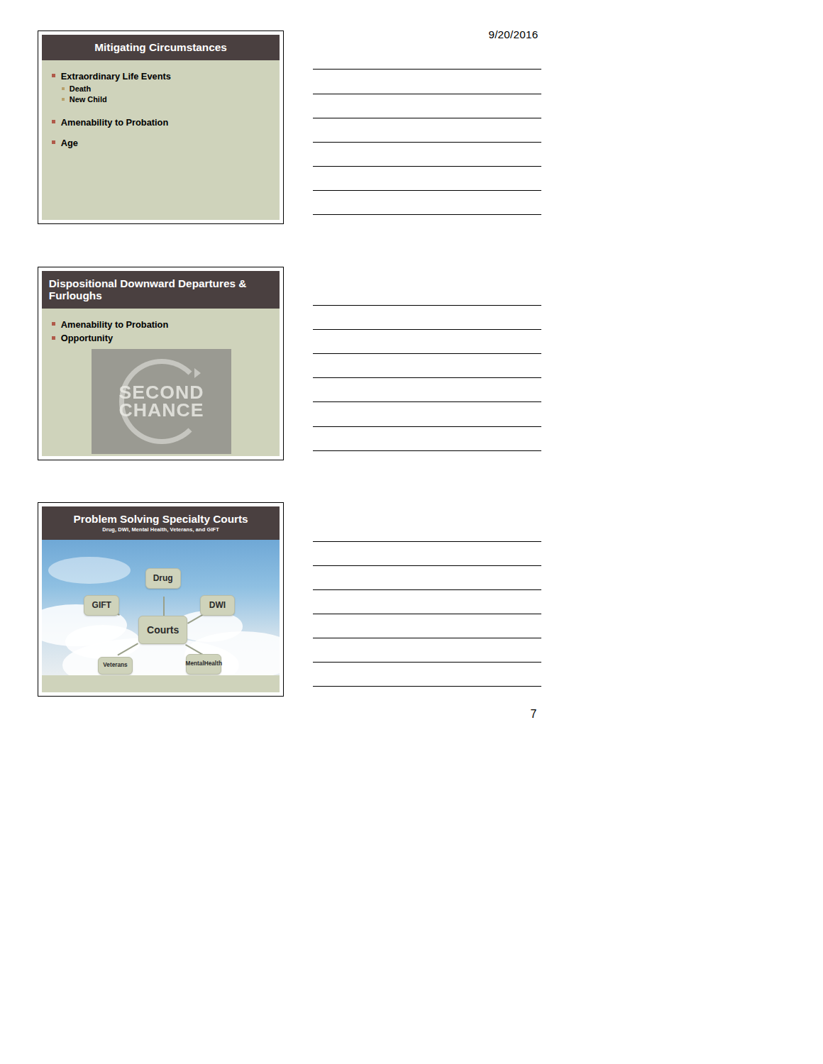9/20/2016
Mitigating Circumstances
Extraordinary Life Events
Death
New Child
Amenability to Probation
Age
Dispositional Downward Departures & Furloughs
Amenability to Probation
Opportunity
SECOND
CHANCE
Problem Solving Specialty Courts Drug, DWI, Mental Health, Veterans, and GIFT
Drug
DWI
GIFT
Courts
Veterans
Mental Health
7